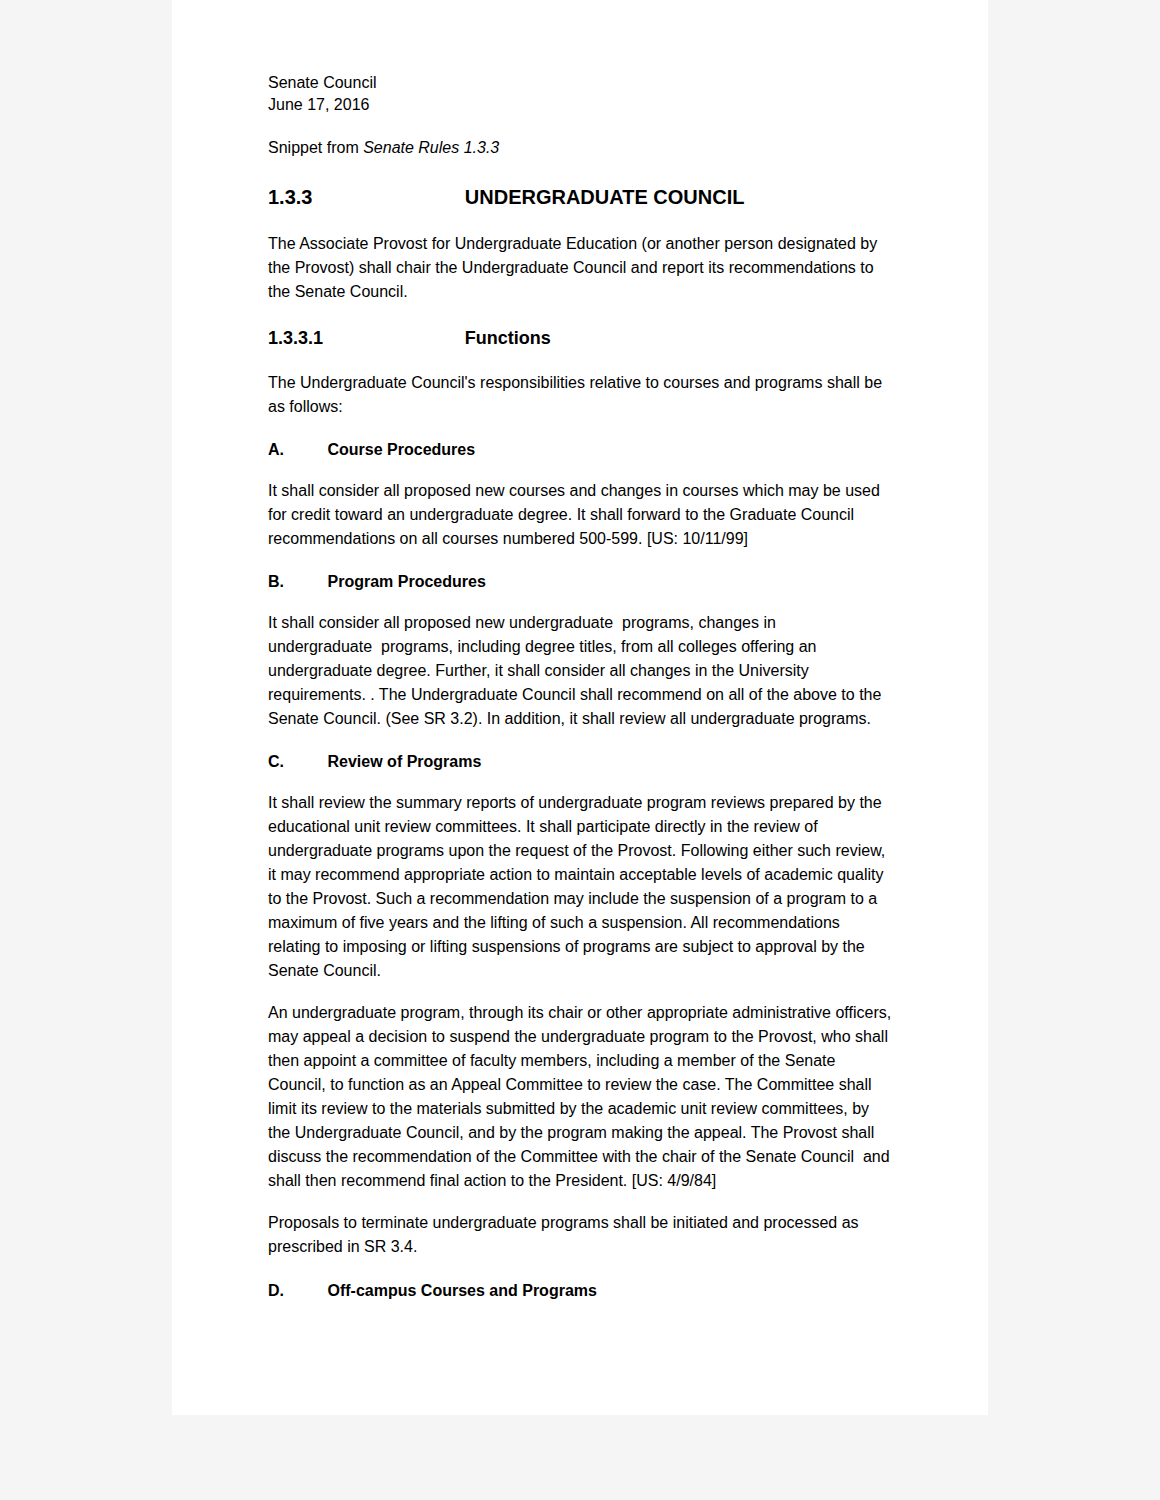Senate Council
June 17, 2016
Snippet from Senate Rules 1.3.3
1.3.3 UNDERGRADUATE COUNCIL
The Associate Provost for Undergraduate Education (or another person designated by the Provost) shall chair the Undergraduate Council and report its recommendations to the Senate Council.
1.3.3.1 Functions
The Undergraduate Council's responsibilities relative to courses and programs shall be as follows:
A. Course Procedures
It shall consider all proposed new courses and changes in courses which may be used for credit toward an undergraduate degree. It shall forward to the Graduate Council recommendations on all courses numbered 500-599. [US: 10/11/99]
B. Program Procedures
It shall consider all proposed new undergraduate programs, changes in undergraduate programs, including degree titles, from all colleges offering an undergraduate degree. Further, it shall consider all changes in the University requirements. . The Undergraduate Council shall recommend on all of the above to the Senate Council. (See SR 3.2). In addition, it shall review all undergraduate programs.
C. Review of Programs
It shall review the summary reports of undergraduate program reviews prepared by the educational unit review committees. It shall participate directly in the review of undergraduate programs upon the request of the Provost. Following either such review, it may recommend appropriate action to maintain acceptable levels of academic quality to the Provost. Such a recommendation may include the suspension of a program to a maximum of five years and the lifting of such a suspension. All recommendations relating to imposing or lifting suspensions of programs are subject to approval by the Senate Council.
An undergraduate program, through its chair or other appropriate administrative officers, may appeal a decision to suspend the undergraduate program to the Provost, who shall then appoint a committee of faculty members, including a member of the Senate Council, to function as an Appeal Committee to review the case. The Committee shall limit its review to the materials submitted by the academic unit review committees, by the Undergraduate Council, and by the program making the appeal. The Provost shall discuss the recommendation of the Committee with the chair of the Senate Council and shall then recommend final action to the President. [US: 4/9/84]
Proposals to terminate undergraduate programs shall be initiated and processed as prescribed in SR 3.4.
D. Off-campus Courses and Programs